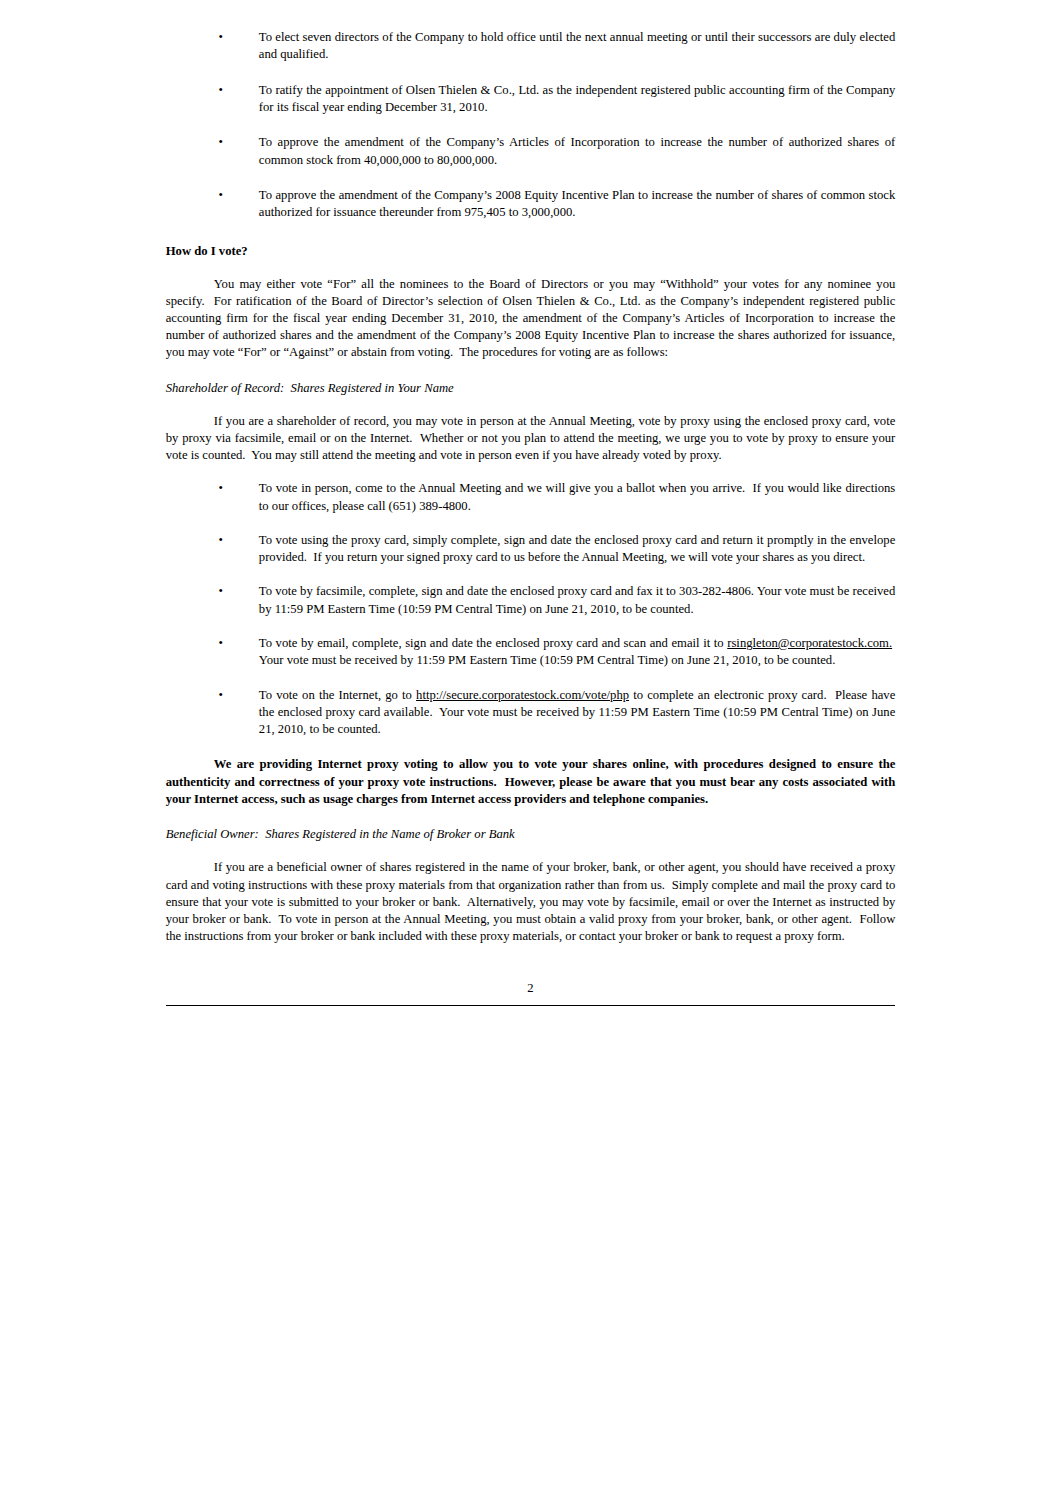• To elect seven directors of the Company to hold office until the next annual meeting or until their successors are duly elected and qualified.
• To ratify the appointment of Olsen Thielen & Co., Ltd. as the independent registered public accounting firm of the Company for its fiscal year ending December 31, 2010.
• To approve the amendment of the Company’s Articles of Incorporation to increase the number of authorized shares of common stock from 40,000,000 to 80,000,000.
• To approve the amendment of the Company’s 2008 Equity Incentive Plan to increase the number of shares of common stock authorized for issuance thereunder from 975,405 to 3,000,000.
How do I vote?
You may either vote “For” all the nominees to the Board of Directors or you may “Withhold” your votes for any nominee you specify. For ratification of the Board of Director’s selection of Olsen Thielen & Co., Ltd. as the Company’s independent registered public accounting firm for the fiscal year ending December 31, 2010, the amendment of the Company’s Articles of Incorporation to increase the number of authorized shares and the amendment of the Company’s 2008 Equity Incentive Plan to increase the shares authorized for issuance, you may vote “For” or “Against” or abstain from voting. The procedures for voting are as follows:
Shareholder of Record: Shares Registered in Your Name
If you are a shareholder of record, you may vote in person at the Annual Meeting, vote by proxy using the enclosed proxy card, vote by proxy via facsimile, email or on the Internet. Whether or not you plan to attend the meeting, we urge you to vote by proxy to ensure your vote is counted. You may still attend the meeting and vote in person even if you have already voted by proxy.
• To vote in person, come to the Annual Meeting and we will give you a ballot when you arrive. If you would like directions to our offices, please call (651) 389-4800.
• To vote using the proxy card, simply complete, sign and date the enclosed proxy card and return it promptly in the envelope provided. If you return your signed proxy card to us before the Annual Meeting, we will vote your shares as you direct.
• To vote by facsimile, complete, sign and date the enclosed proxy card and fax it to 303-282-4806. Your vote must be received by 11:59 PM Eastern Time (10:59 PM Central Time) on June 21, 2010, to be counted.
• To vote by email, complete, sign and date the enclosed proxy card and scan and email it to rsingleton@corporatestock.com. Your vote must be received by 11:59 PM Eastern Time (10:59 PM Central Time) on June 21, 2010, to be counted.
• To vote on the Internet, go to http://secure.corporatestock.com/vote/php to complete an electronic proxy card. Please have the enclosed proxy card available. Your vote must be received by 11:59 PM Eastern Time (10:59 PM Central Time) on June 21, 2010, to be counted.
We are providing Internet proxy voting to allow you to vote your shares online, with procedures designed to ensure the authenticity and correctness of your proxy vote instructions. However, please be aware that you must bear any costs associated with your Internet access, such as usage charges from Internet access providers and telephone companies.
Beneficial Owner: Shares Registered in the Name of Broker or Bank
If you are a beneficial owner of shares registered in the name of your broker, bank, or other agent, you should have received a proxy card and voting instructions with these proxy materials from that organization rather than from us. Simply complete and mail the proxy card to ensure that your vote is submitted to your broker or bank. Alternatively, you may vote by facsimile, email or over the Internet as instructed by your broker or bank. To vote in person at the Annual Meeting, you must obtain a valid proxy from your broker, bank, or other agent. Follow the instructions from your broker or bank included with these proxy materials, or contact your broker or bank to request a proxy form.
2